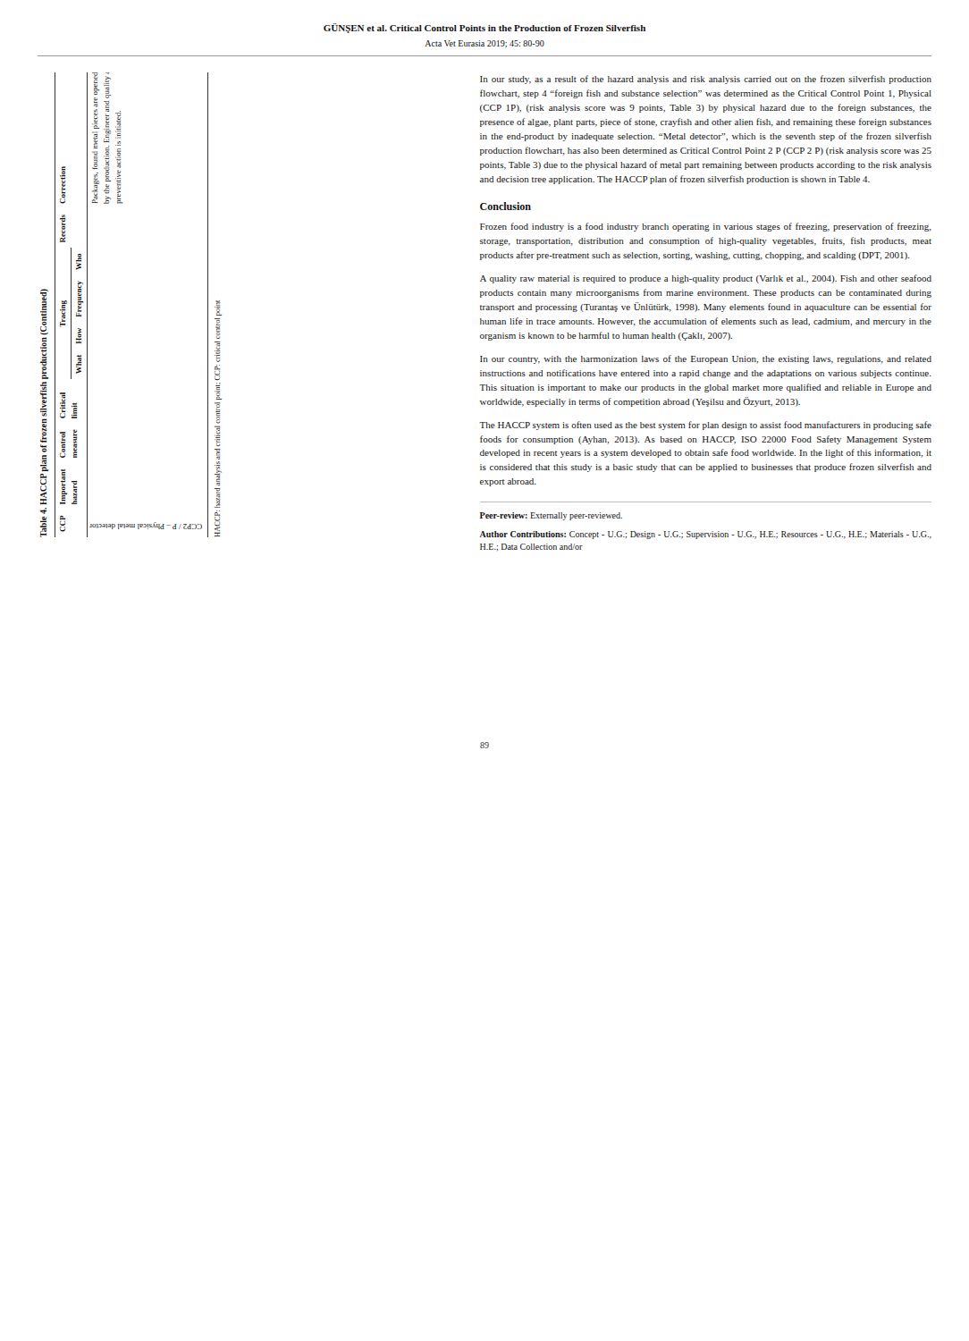GÜNŞEN et al. Critical Control Points in the Production of Frozen Silverfish
Acta Vet Eurasia 2019; 45: 80-90
Table 4. HACCP plan of frozen silverfish production (Continued)
| CCP | Important hazard | Control measure | Critical limit | Tracing | Records | Correction | Verification |
| --- | --- | --- | --- | --- | --- | --- | --- |
| What | How | Frequency | Who |
| CCP2 / P – Physical metal detector | | | | | | | | | Packages, found metal pieces are opened, metal parts are found, the source is investigated by the production. Engineer and quality assurance unit. Necessary corrective or preventive action is initiated. | |
HACCP: hazard analysis and critical control point; CCP: critical control point
In our study, as a result of the hazard analysis and risk analysis carried out on the frozen silverfish production flowchart, step 4 “foreign fish and substance selection” was determined as the Critical Control Point 1, Physical (CCP 1P), (risk analysis score was 9 points, Table 3) by physical hazard due to the foreign substances, the presence of algae, plant parts, piece of stone, crayfish and other alien fish, and remaining these foreign substances in the end-product by inadequate selection. “Metal detector”, which is the seventh step of the frozen silverfish production flowchart, has also been determined as Critical Control Point 2 P (CCP 2 P) (risk analysis score was 25 points, Table 3) due to the physical hazard of metal part remaining between products according to the risk analysis and decision tree application. The HACCP plan of frozen silverfish production is shown in Table 4.
Conclusion
Frozen food industry is a food industry branch operating in various stages of freezing, preservation of freezing, storage, transportation, distribution and consumption of high-quality vegetables, fruits, fish products, meat products after pre-treatment such as selection, sorting, washing, cutting, chopping, and scalding (DPT, 2001).
A quality raw material is required to produce a high-quality product (Varlık et al., 2004). Fish and other seafood products contain many microorganisms from marine environment. These products can be contaminated during transport and processing (Turantaş ve Ünlütürk, 1998). Many elements found in aquaculture can be essential for human life in trace amounts. However, the accumulation of elements such as lead, cadmium, and mercury in the organism is known to be harmful to human health (Çaklı, 2007).
In our country, with the harmonization laws of the European Union, the existing laws, regulations, and related instructions and notifications have entered into a rapid change and the adaptations on various subjects continue. This situation is important to make our products in the global market more qualified and reliable in Europe and worldwide, especially in terms of competition abroad (Yeşilsu and Özyurt, 2013).
The HACCP system is often used as the best system for plan design to assist food manufacturers in producing safe foods for consumption (Ayhan, 2013). As based on HACCP, ISO 22000 Food Safety Management System developed in recent years is a system developed to obtain safe food worldwide. In the light of this information, it is considered that this study is a basic study that can be applied to businesses that produce frozen silverfish and export abroad.
Peer-review: Externally peer-reviewed.
Author Contributions: Concept - U.G.; Design - U.G.; Supervision - U.G., H.E.; Resources - U.G., H.E.; Materials - U.G., H.E.; Data Collection and/or
89